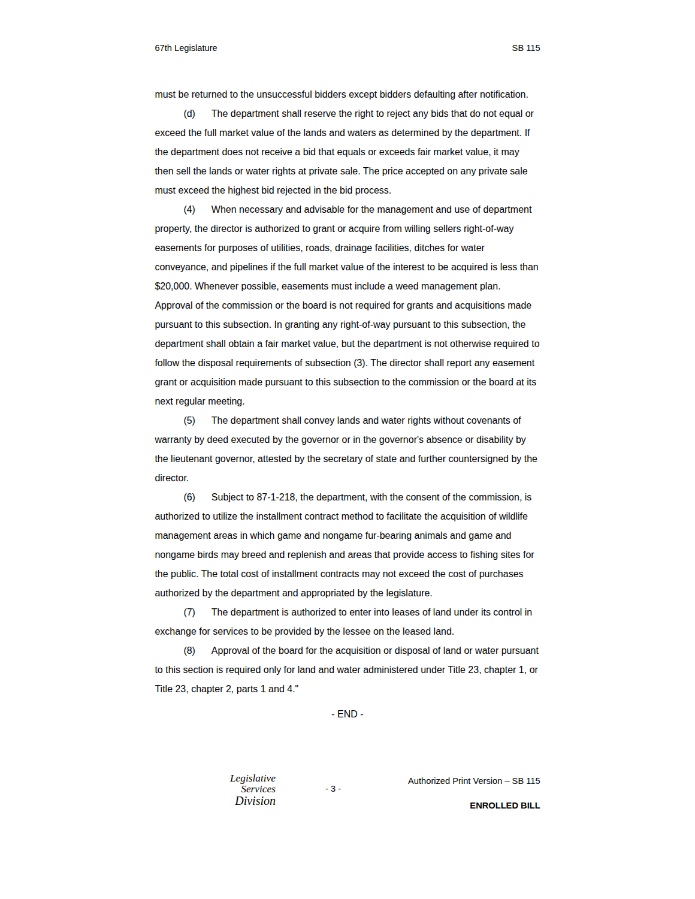67th Legislature
SB 115
must be returned to the unsuccessful bidders except bidders defaulting after notification.
(d) The department shall reserve the right to reject any bids that do not equal or exceed the full market value of the lands and waters as determined by the department. If the department does not receive a bid that equals or exceeds fair market value, it may then sell the lands or water rights at private sale. The price accepted on any private sale must exceed the highest bid rejected in the bid process.
(4) When necessary and advisable for the management and use of department property, the director is authorized to grant or acquire from willing sellers right-of-way easements for purposes of utilities, roads, drainage facilities, ditches for water conveyance, and pipelines if the full market value of the interest to be acquired is less than $20,000. Whenever possible, easements must include a weed management plan. Approval of the commission or the board is not required for grants and acquisitions made pursuant to this subsection. In granting any right-of-way pursuant to this subsection, the department shall obtain a fair market value, but the department is not otherwise required to follow the disposal requirements of subsection (3). The director shall report any easement grant or acquisition made pursuant to this subsection to the commission or the board at its next regular meeting.
(5) The department shall convey lands and water rights without covenants of warranty by deed executed by the governor or in the governor's absence or disability by the lieutenant governor, attested by the secretary of state and further countersigned by the director.
(6) Subject to 87-1-218, the department, with the consent of the commission, is authorized to utilize the installment contract method to facilitate the acquisition of wildlife management areas in which game and nongame fur-bearing animals and game and nongame birds may breed and replenish and areas that provide access to fishing sites for the public. The total cost of installment contracts may not exceed the cost of purchases authorized by the department and appropriated by the legislature.
(7) The department is authorized to enter into leases of land under its control in exchange for services to be provided by the lessee on the leased land.
(8) Approval of the board for the acquisition or disposal of land or water pursuant to this section is required only for land and water administered under Title 23, chapter 1, or Title 23, chapter 2, parts 1 and 4."
- END -
Legislative
Services
Division
- 3 -
Authorized Print Version – SB 115 ENROLLED BILL